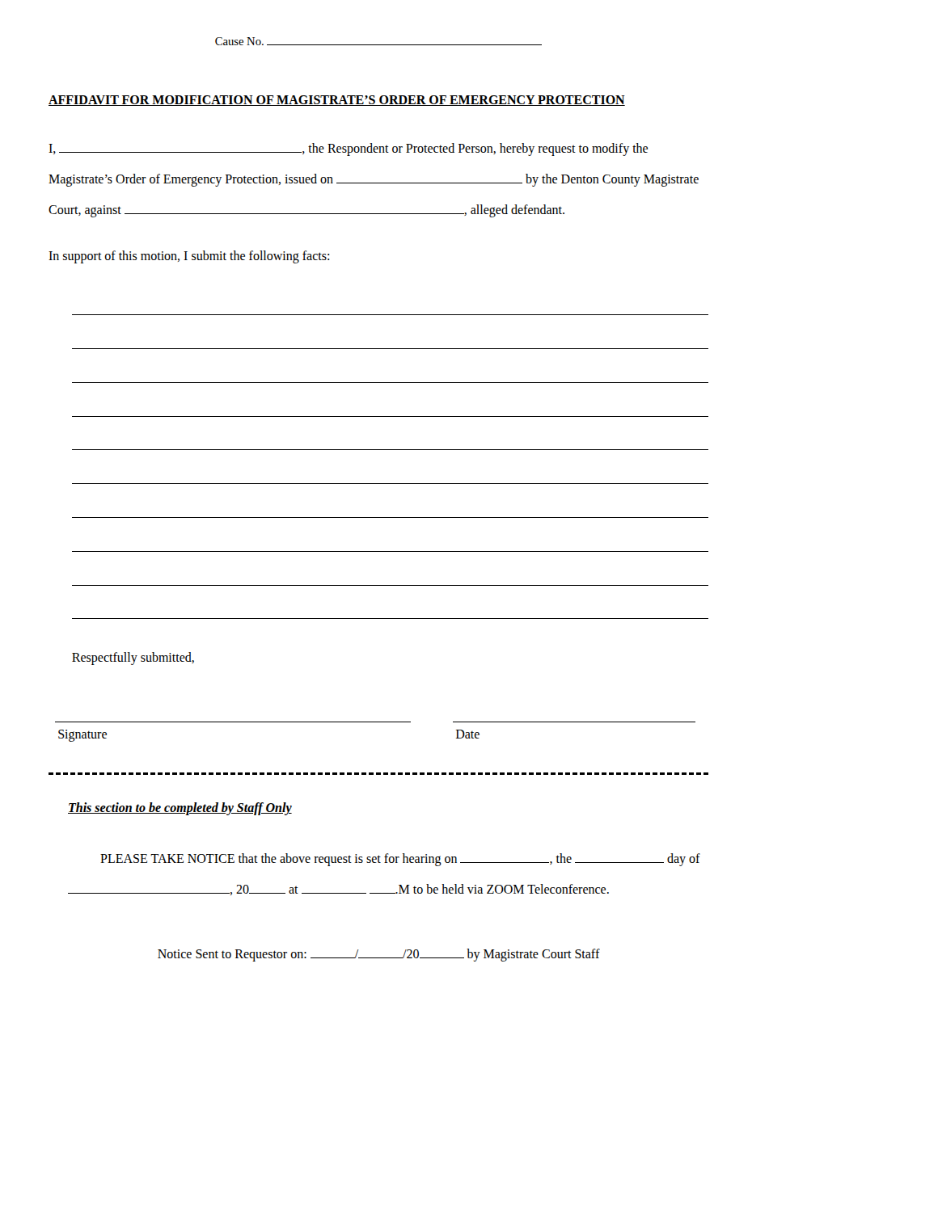Cause No.
AFFIDAVIT FOR MODIFICATION OF MAGISTRATE’S ORDER OF EMERGENCY PROTECTION
I, , the Respondent or Protected Person, hereby request to modify the Magistrate’s Order of Emergency Protection, issued on by the Denton County Magistrate Court, against , alleged defendant.
In support of this motion, I submit the following facts:
Respectfully submitted,
Signature
Date
This section to be completed by Staff Only
PLEASE TAKE NOTICE that the above request is set for hearing on , the day of , 20 at .M to be held via ZOOM Teleconference.
Notice Sent to Requestor on: / /20 by Magistrate Court Staff